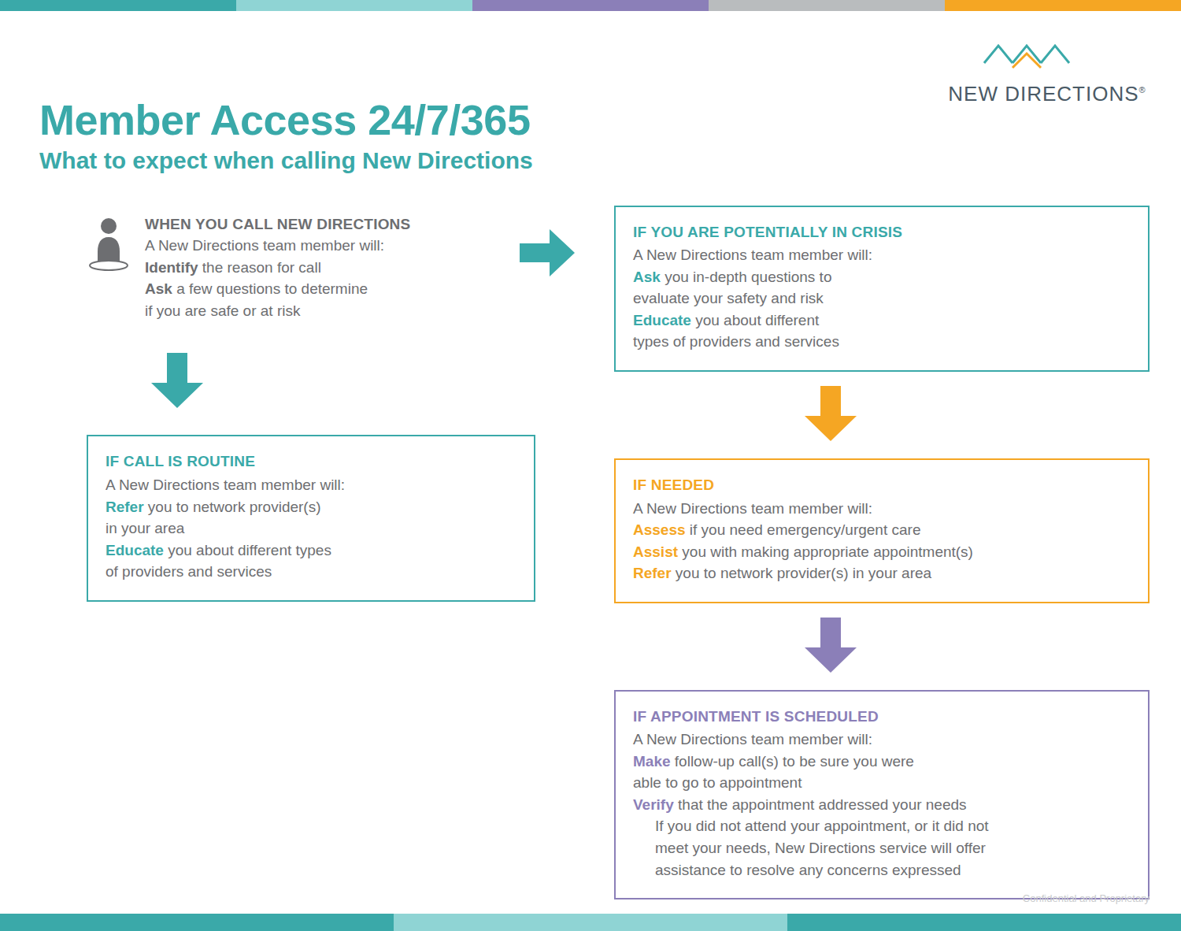NEW DIRECTIONS®
Member Access 24/7/365
What to expect when calling New Directions
WHEN YOU CALL NEW DIRECTIONS
A New Directions team member will:
Identify the reason for call
Ask a few questions to determine
if you are safe or at risk
IF CALL IS ROUTINE
A New Directions team member will:
Refer you to network provider(s)
in your area
Educate you about different types
of providers and services
IF YOU ARE POTENTIALLY IN CRISIS
A New Directions team member will:
Ask you in-depth questions to
evaluate your safety and risk
Educate you about different
types of providers and services
IF NEEDED
A New Directions team member will:
Assess if you need emergency/urgent care
Assist you with making appropriate appointment(s)
Refer you to network provider(s) in your area
IF APPOINTMENT IS SCHEDULED
A New Directions team member will:
Make follow-up call(s) to be sure you were
able to go to appointment
Verify that the appointment addressed your needs
If you did not attend your appointment, or it did not
meet your needs, New Directions service will offer
assistance to resolve any concerns expressed
Confidential and Proprietary